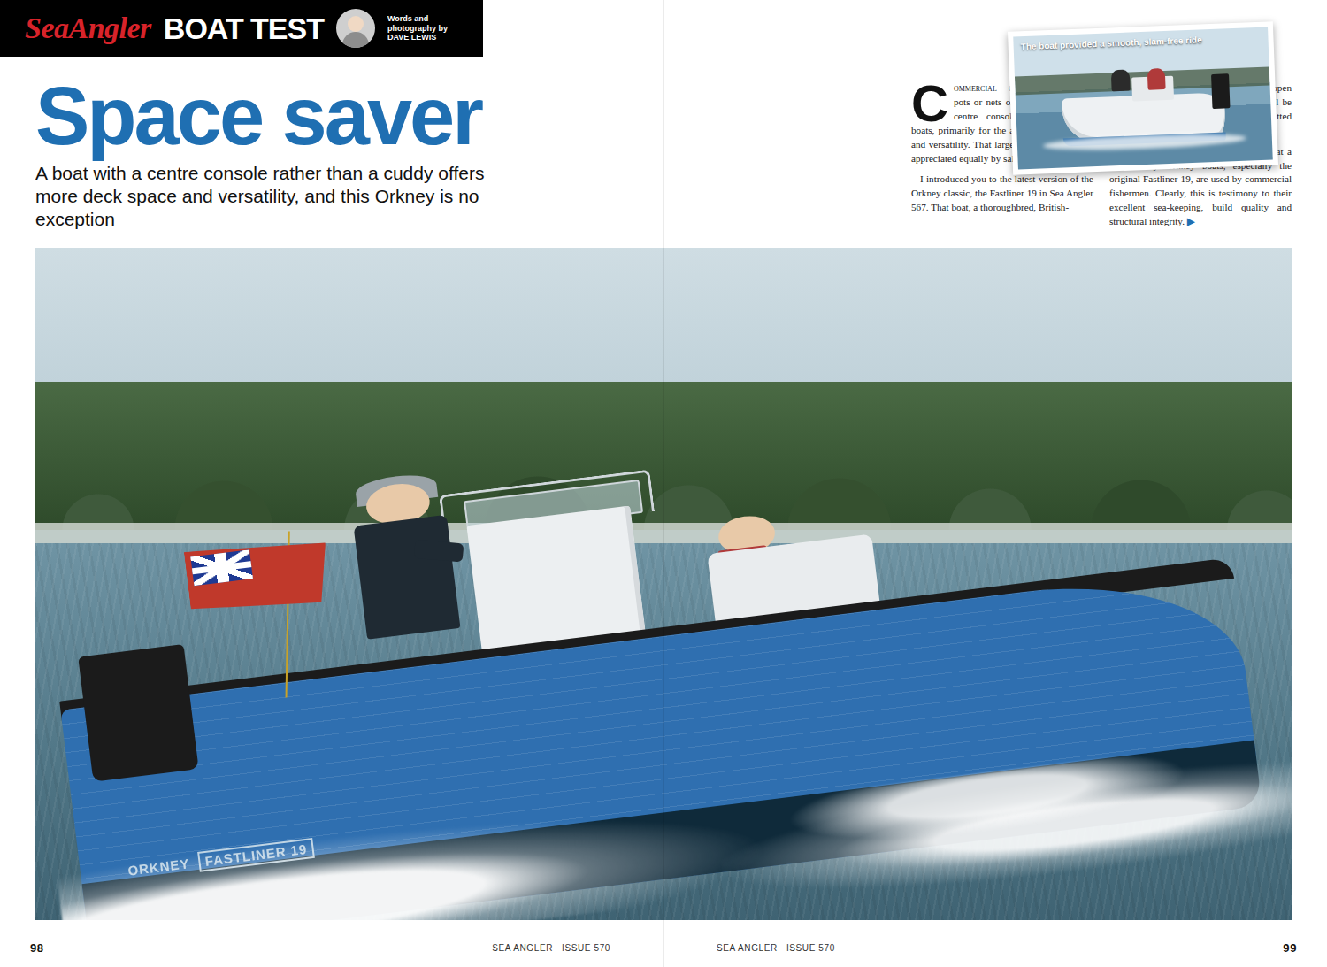SeaAngler BOAT TEST Words and photography by DAVE LEWIS
The boat provided a smooth, slam-free ride
Space saver
A boat with a centre console rather than a cuddy offers more deck space and versatility, and this Orkney is no exception
Commercial operators working pots or nets often choose an open centre console for their small boats, primarily for the available deck space and versatility. That large amount of space is appreciated equally by saltwater anglers too.
I introduced you to the latest version of the Orkney classic, the Fastliner 19 in Sea Angler 567. That boat, a thoroughbred, British-
built angling vessel, featured a forward open cuddy, but those seeking more space will be pleased to know the same hull can be fitted out with a centre console.
In my previous review I mentioned that a great many Orkney boats, especially the original Fastliner 19, are used by commercial fishermen. Clearly, this is testimony to their excellent sea-keeping, build quality and structural integrity. ▶
ORKNEY FASTLINER 19
98 SEA ANGLER ISSUE 570 SEA ANGLER ISSUE 570 99